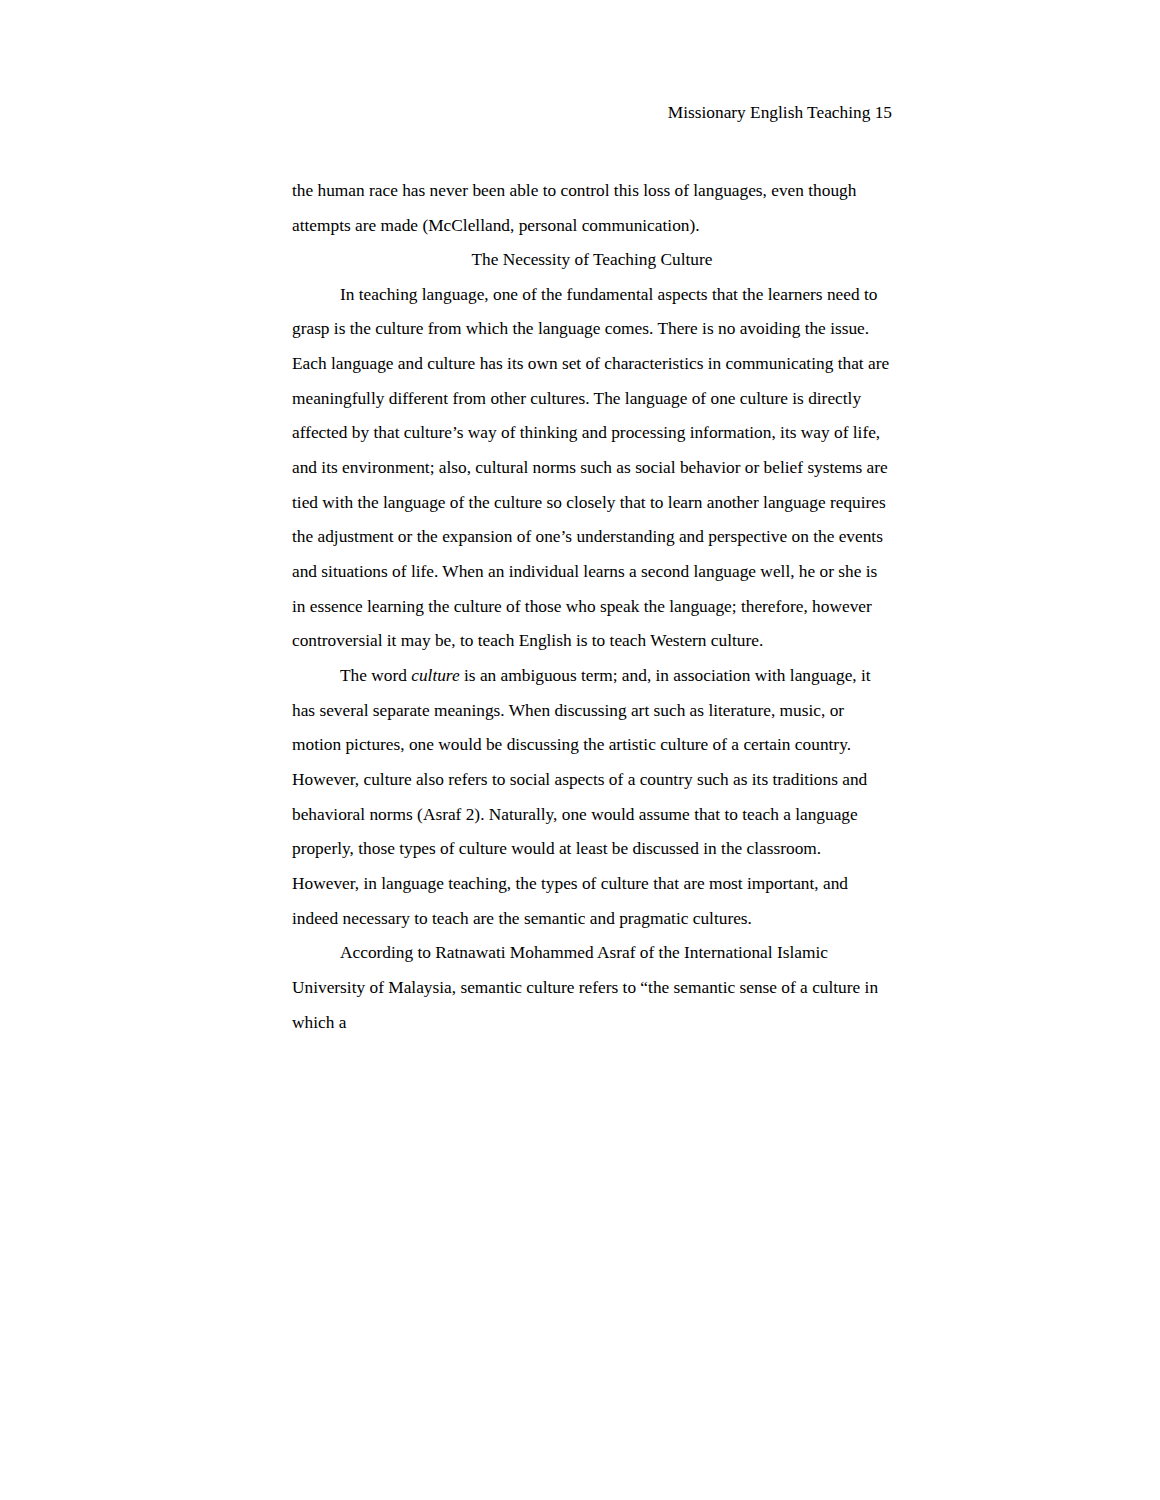Missionary English Teaching 15
the human race has never been able to control this loss of languages, even though attempts are made (McClelland, personal communication).
The Necessity of Teaching Culture
In teaching language, one of the fundamental aspects that the learners need to grasp is the culture from which the language comes. There is no avoiding the issue. Each language and culture has its own set of characteristics in communicating that are meaningfully different from other cultures. The language of one culture is directly affected by that culture’s way of thinking and processing information, its way of life, and its environment; also, cultural norms such as social behavior or belief systems are tied with the language of the culture so closely that to learn another language requires the adjustment or the expansion of one’s understanding and perspective on the events and situations of life. When an individual learns a second language well, he or she is in essence learning the culture of those who speak the language; therefore, however controversial it may be, to teach English is to teach Western culture.
The word culture is an ambiguous term; and, in association with language, it has several separate meanings. When discussing art such as literature, music, or motion pictures, one would be discussing the artistic culture of a certain country. However, culture also refers to social aspects of a country such as its traditions and behavioral norms (Asraf 2). Naturally, one would assume that to teach a language properly, those types of culture would at least be discussed in the classroom. However, in language teaching, the types of culture that are most important, and indeed necessary to teach are the semantic and pragmatic cultures.
According to Ratnawati Mohammed Asraf of the International Islamic University of Malaysia, semantic culture refers to “the semantic sense of a culture in which a